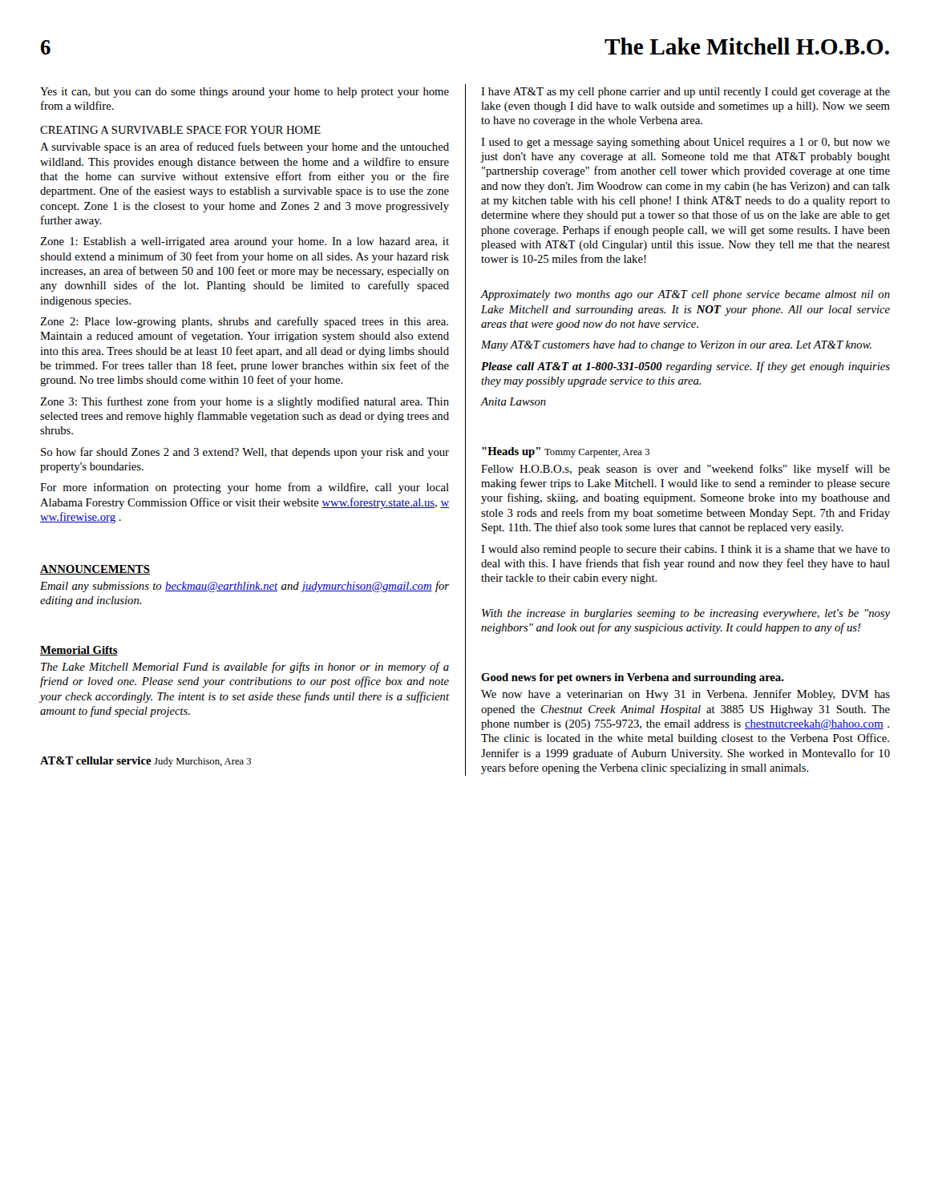6
The Lake Mitchell H.O.B.O.
Yes it can, but you can do some things around your home to help protect your home from a wildfire.
Creating a Survivable Space for Your Home
A survivable space is an area of reduced fuels between your home and the untouched wildland. This provides enough distance between the home and a wildfire to ensure that the home can survive without extensive effort from either you or the fire department. One of the easiest ways to establish a survivable space is to use the zone concept. Zone 1 is the closest to your home and Zones 2 and 3 move progressively further away.
Zone 1: Establish a well-irrigated area around your home. In a low hazard area, it should extend a minimum of 30 feet from your home on all sides. As your hazard risk increases, an area of between 50 and 100 feet or more may be necessary, especially on any downhill sides of the lot. Planting should be limited to carefully spaced indigenous species.
Zone 2: Place low-growing plants, shrubs and carefully spaced trees in this area. Maintain a reduced amount of vegetation. Your irrigation system should also extend into this area. Trees should be at least 10 feet apart, and all dead or dying limbs should be trimmed. For trees taller than 18 feet, prune lower branches within six feet of the ground. No tree limbs should come within 10 feet of your home.
Zone 3: This furthest zone from your home is a slightly modified natural area. Thin selected trees and remove highly flammable vegetation such as dead or dying trees and shrubs.
So how far should Zones 2 and 3 extend? Well, that depends upon your risk and your property's boundaries.
For more information on protecting your home from a wildfire, call your local Alabama Forestry Commission Office or visit their website www.forestry.state.al.us, www.firewise.org .
Announcements
Email any submissions to beckmau@earthlink.net and judymurchison@gmail.com for editing and inclusion.
Memorial Gifts
The Lake Mitchell Memorial Fund is available for gifts in honor or in memory of a friend or loved one. Please send your contributions to our post office box and note your check accordingly. The intent is to set aside these funds until there is a sufficient amount to fund special projects.
AT&T cellular service Judy Murchison, Area 3
I have AT&T as my cell phone carrier and up until recently I could get coverage at the lake (even though I did have to walk outside and sometimes up a hill). Now we seem to have no coverage in the whole Verbena area.
I used to get a message saying something about Unicel requires a 1 or 0, but now we just don't have any coverage at all. Someone told me that AT&T probably bought "partnership coverage" from another cell tower which provided coverage at one time and now they don't. Jim Woodrow can come in my cabin (he has Verizon) and can talk at my kitchen table with his cell phone! I think AT&T needs to do a quality report to determine where they should put a tower so that those of us on the lake are able to get phone coverage. Perhaps if enough people call, we will get some results. I have been pleased with AT&T (old Cingular) until this issue. Now they tell me that the nearest tower is 10-25 miles from the lake!
Approximately two months ago our AT&T cell phone service became almost nil on Lake Mitchell and surrounding areas. It is NOT your phone. All our local service areas that were good now do not have service.
Many AT&T customers have had to change to Verizon in our area. Let AT&T know.
Please call AT&T at 1-800-331-0500 regarding service. If they get enough inquiries they may possibly upgrade service to this area.
Anita Lawson
"Heads up" Tommy Carpenter, Area 3
Fellow H.O.B.O.s, peak season is over and "weekend folks" like myself will be making fewer trips to Lake Mitchell. I would like to send a reminder to please secure your fishing, skiing, and boating equipment. Someone broke into my boathouse and stole 3 rods and reels from my boat sometime between Monday Sept. 7th and Friday Sept. 11th. The thief also took some lures that cannot be replaced very easily.
I would also remind people to secure their cabins. I think it is a shame that we have to deal with this. I have friends that fish year round and now they feel they have to haul their tackle to their cabin every night.
With the increase in burglaries seeming to be increasing everywhere, let's be "nosy neighbors" and look out for any suspicious activity. It could happen to any of us!
Good news for pet owners in Verbena and surrounding area.
We now have a veterinarian on Hwy 31 in Verbena. Jennifer Mobley, DVM has opened the Chestnut Creek Animal Hospital at 3885 US Highway 31 South. The phone number is (205) 755-9723, the email address is chestnutcreekah@hahoo.com . The clinic is located in the white metal building closest to the Verbena Post Office. Jennifer is a 1999 graduate of Auburn University. She worked in Montevallo for 10 years before opening the Verbena clinic specializing in small animals.